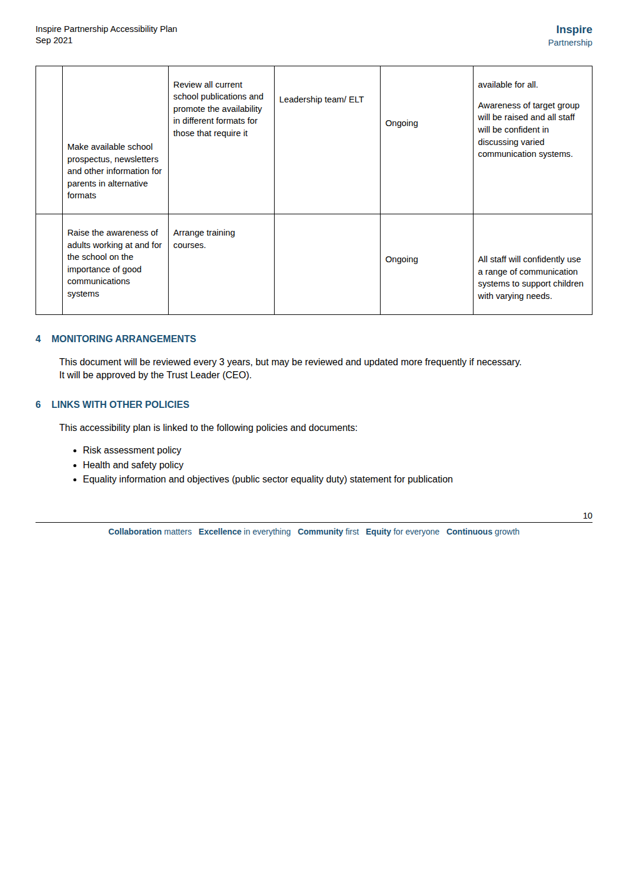Inspire Partnership Accessibility Plan
Sep 2021
Inspire
Partnership
| | Make available school prospectus, newsletters and other information for parents in alternative formats | Review all current school publications and promote the availability in different formats for those that require it | Leadership team/ ELT | Ongoing | available for all. Awareness of target group will be raised and all staff will be confident in discussing varied communication systems. |
| | Raise the awareness of adults working at and for the school on the importance of good communications systems | Arrange training courses. | | Ongoing | All staff will confidently use a range of communication systems to support children with varying needs. |
4 MONITORING ARRANGEMENTS
This document will be reviewed every 3 years, but may be reviewed and updated more frequently if necessary.
It will be approved by the Trust Leader (CEO).
6 LINKS WITH OTHER POLICIES
This accessibility plan is linked to the following policies and documents:
Risk assessment policy
Health and safety policy
Equality information and objectives (public sector equality duty) statement for publication
10
Collaboration matters Excellence in everything Community first Equity for everyone Continuous growth